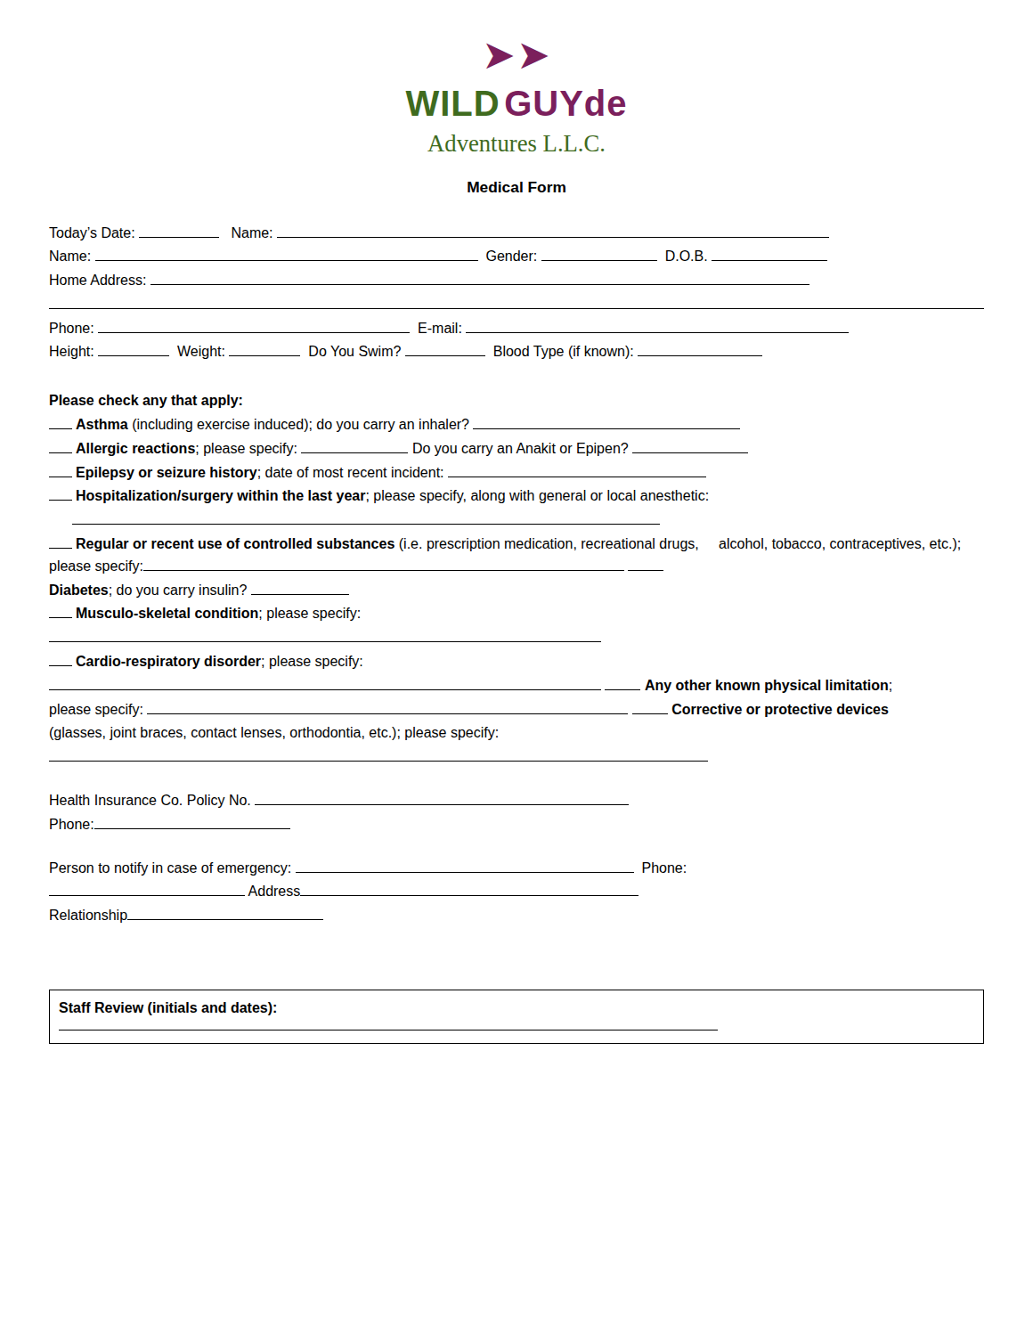➤➤
WILD GUYde
Adventures L.L.C.
Medical Form
Today’s Date: Name:
Name: Gender: D.O.B.
Home Address:
Phone: E-mail:
Height: Weight: Do You Swim? Blood Type (if known):
Please check any that apply:
Asthma (including exercise induced); do you carry an inhaler?
Allergic reactions; please specify: Do you carry an Anakit or Epipen?
Epilepsy or seizure history; date of most recent incident:
Hospitalization/surgery within the last year; please specify, along with general or local anesthetic:
Regular or recent use of controlled substances (i.e. prescription medication, recreational drugs, alcohol, tobacco, contraceptives, etc.); please specify:
Diabetes; do you carry insulin?
Musculo-skeletal condition; please specify:
Cardio-respiratory disorder; please specify:
Any other known physical limitation;
please specify: Corrective or protective devices
(glasses, joint braces, contact lenses, orthodontia, etc.); please specify:
Health Insurance Co. Policy No.
Phone:
Person to notify in case of emergency: Phone:
Address
Relationship
Staff Review (initials and dates):